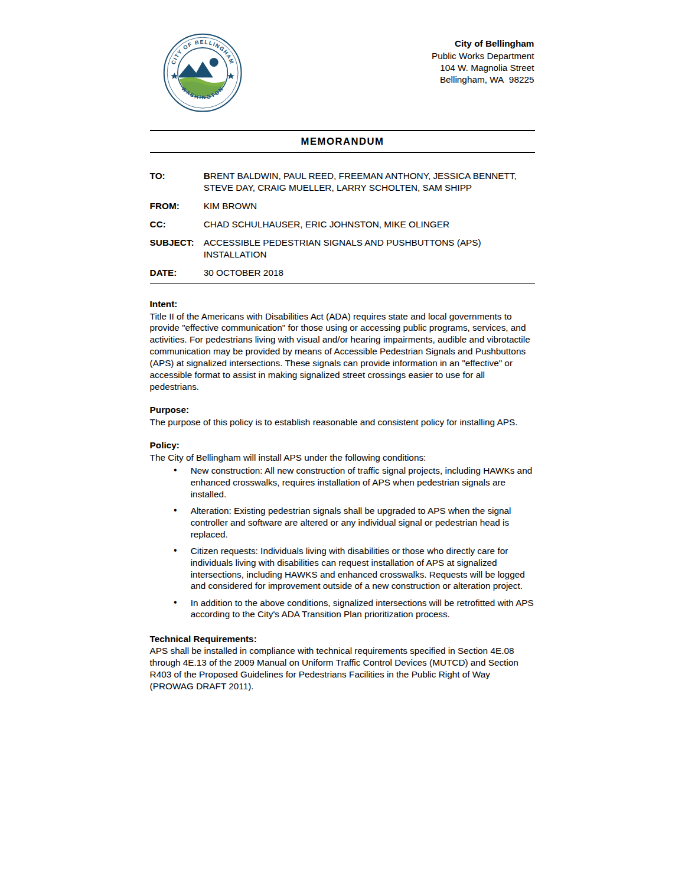CITY OF BELLINGHAM WASHINGTON
City of Bellingham
Public Works Department
104 W. Magnolia Street
Bellingham, WA 98225
MEMORANDUM
| TO: | B RENT BALDWIN, PAUL REED, FREEMAN ANTHONY, JESSICA BENNETT, STEVE DAY, CRAIG MUELLER, LARRY SCHOLTEN, SAM SHIPP |
| FROM: | KIM BROWN |
| CC: | CHAD SCHULHAUSER, ERIC JOHNSTON, MIKE OLINGER |
| SUBJECT: | ACCESSIBLE PEDESTRIAN SIGNALS AND PUSHBUTTONS (APS) INSTALLATION |
| DATE: | 30 OCTOBER 2018 |
Intent:
Title II of the Americans with Disabilities Act (ADA) requires state and local governments to provide "effective communication" for those using or accessing public programs, services, and activities. For pedestrians living with visual and/or hearing impairments, audible and vibrotactile communication may be provided by means of Accessible Pedestrian Signals and Pushbuttons (APS) at signalized intersections. These signals can provide information in an "effective" or accessible format to assist in making signalized street crossings easier to use for all pedestrians.
Purpose:
The purpose of this policy is to establish reasonable and consistent policy for installing APS.
Policy:
The City of Bellingham will install APS under the following conditions:
New construction: All new construction of traffic signal projects, including HAWKs and enhanced crosswalks, requires installation of APS when pedestrian signals are installed.
Alteration: Existing pedestrian signals shall be upgraded to APS when the signal controller and software are altered or any individual signal or pedestrian head is replaced.
Citizen requests: Individuals living with disabilities or those who directly care for individuals living with disabilities can request installation of APS at signalized intersections, including HAWKS and enhanced crosswalks. Requests will be logged and considered for improvement outside of a new construction or alteration project.
In addition to the above conditions, signalized intersections will be retrofitted with APS according to the City's ADA Transition Plan prioritization process.
Technical Requirements:
APS shall be installed in compliance with technical requirements specified in Section 4E.08 through 4E.13 of the 2009 Manual on Uniform Traffic Control Devices (MUTCD) and Section R403 of the Proposed Guidelines for Pedestrians Facilities in the Public Right of Way (PROWAG DRAFT 2011).